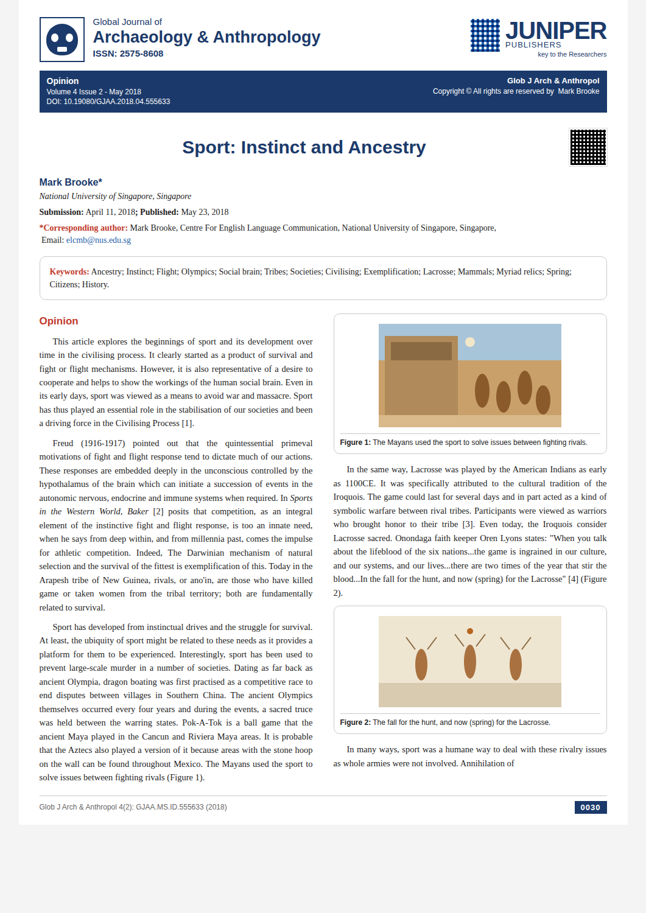Global Journal of
Archaeology & Anthropology
ISSN: 2575-8608
JUNIPER
PUBLISHERS
key to the Researchers
Opinion
Volume 4 Issue 2 - May 2018
DOI: 10.19080/GJAA.2018.04.555633
Glob J Arch & Anthropol
Copyright © All rights are reserved by Mark Brooke
Sport: Instinct and Ancestry
Mark Brooke*
National University of Singapore, Singapore
Submission: April 11, 2018; Published: May 23, 2018
*Corresponding author: Mark Brooke, Centre For English Language Communication, National University of Singapore, Singapore,
Email: elcmb@nus.edu.sg
Keywords: Ancestry; Instinct; Flight; Olympics; Social brain; Tribes; Societies; Civilising; Exemplification; Lacrosse; Mammals; Myriad relics; Spring; Citizens; History.
Opinion
This article explores the beginnings of sport and its development over time in the civilising process. It clearly started as a product of survival and fight or flight mechanisms. However, it is also representative of a desire to cooperate and helps to show the workings of the human social brain. Even in its early days, sport was viewed as a means to avoid war and massacre. Sport has thus played an essential role in the stabilisation of our societies and been a driving force in the Civilising Process [1].
Freud (1916-1917) pointed out that the quintessential primeval motivations of fight and flight response tend to dictate much of our actions. These responses are embedded deeply in the unconscious controlled by the hypothalamus of the brain which can initiate a succession of events in the autonomic nervous, endocrine and immune systems when required. In Sports in the Western World, Baker [2] posits that competition, as an integral element of the instinctive fight and flight response, is too an innate need, when he says from deep within, and from millennia past, comes the impulse for athletic competition. Indeed, The Darwinian mechanism of natural selection and the survival of the fittest is exemplification of this. Today in the Arapesh tribe of New Guinea, rivals, or ano'in, are those who have killed game or taken women from the tribal territory; both are fundamentally related to survival.
Sport has developed from instinctual drives and the struggle for survival. At least, the ubiquity of sport might be related to these needs as it provides a platform for them to be experienced. Interestingly, sport has been used to prevent large-scale murder in a number of societies. Dating as far back as ancient Olympia, dragon boating was first practised as a competitive race to end disputes between villages in Southern China. The ancient Olympics themselves occurred every four years and during the events, a sacred truce was held between the warring states. Pok-A-Tok is a ball game that the ancient Maya played in the Cancun and Riviera Maya areas. It is probable that the Aztecs also played a version of it because areas with the stone hoop on the wall can be found throughout Mexico. The Mayans used the sport to solve issues between fighting rivals (Figure 1).
Figure 1: The Mayans used the sport to solve issues between fighting rivals.
In the same way, Lacrosse was played by the American Indians as early as 1100CE. It was specifically attributed to the cultural tradition of the Iroquois. The game could last for several days and in part acted as a kind of symbolic warfare between rival tribes. Participants were viewed as warriors who brought honor to their tribe [3]. Even today, the Iroquois consider Lacrosse sacred. Onondaga faith keeper Oren Lyons states: "When you talk about the lifeblood of the six nations...the game is ingrained in our culture, and our systems, and our lives...there are two times of the year that stir the blood...In the fall for the hunt, and now (spring) for the Lacrosse" [4] (Figure 2).
Figure 2: The fall for the hunt, and now (spring) for the Lacrosse.
In many ways, sport was a humane way to deal with these rivalry issues as whole armies were not involved. Annihilation of
Glob J Arch & Anthropol 4(2): GJAA.MS.ID.555633 (2018)
0030